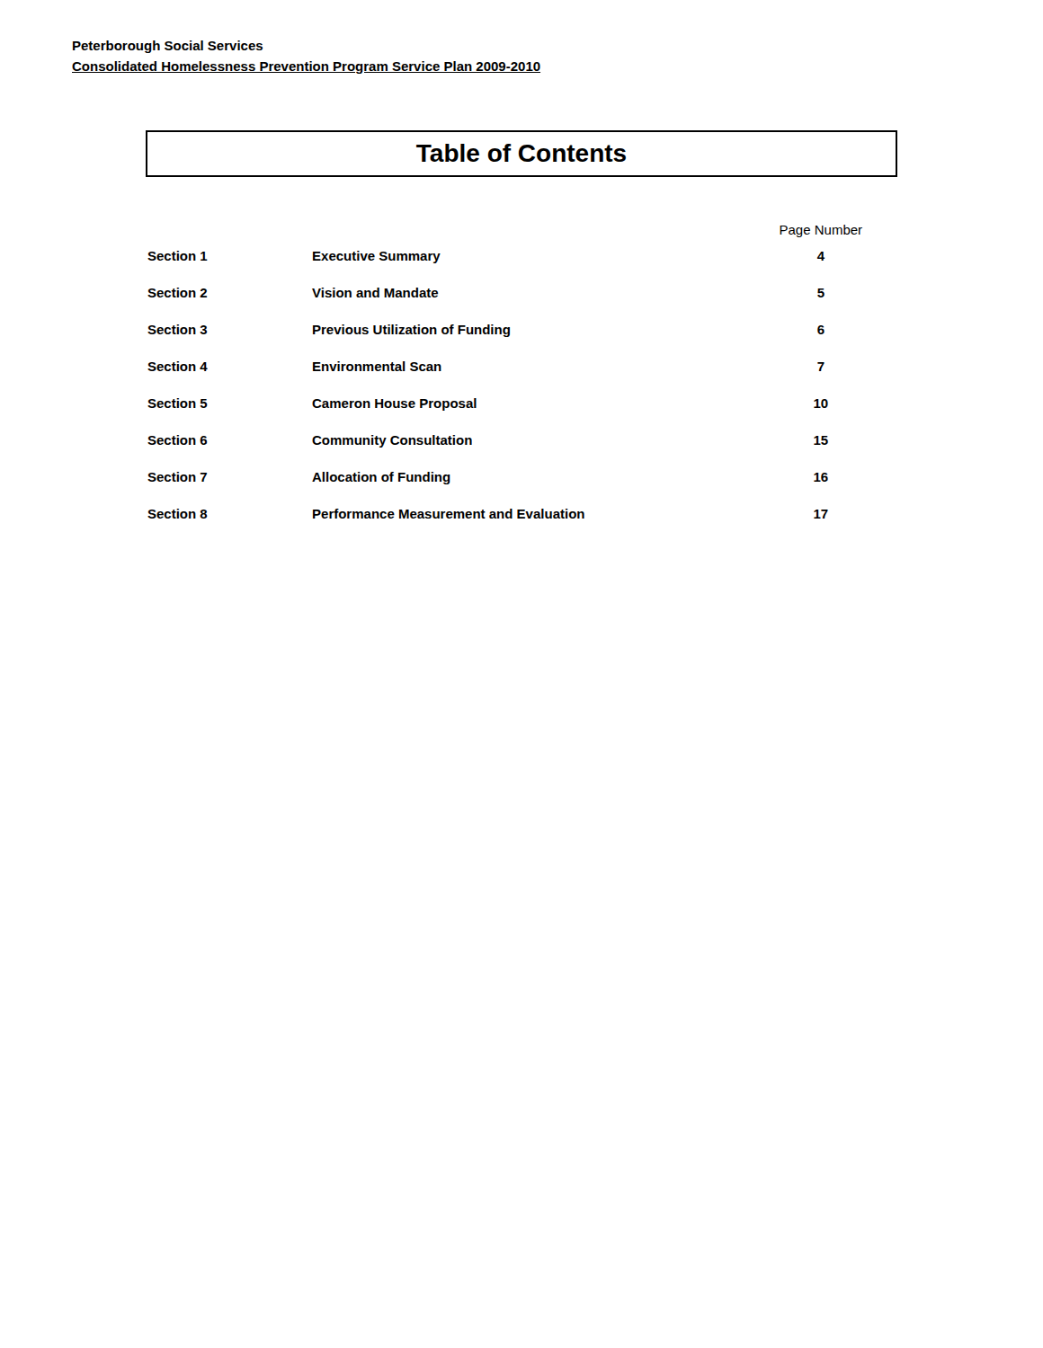Peterborough Social Services
Consolidated Homelessness Prevention Program Service Plan 2009-2010
Table of Contents
| | | Page Number |
| Section 1 | Executive Summary | 4 |
| Section 2 | Vision and Mandate | 5 |
| Section 3 | Previous Utilization of Funding | 6 |
| Section 4 | Environmental Scan | 7 |
| Section 5 | Cameron House Proposal | 10 |
| Section 6 | Community Consultation | 15 |
| Section 7 | Allocation of Funding | 16 |
| Section 8 | Performance Measurement and Evaluation | 17 |